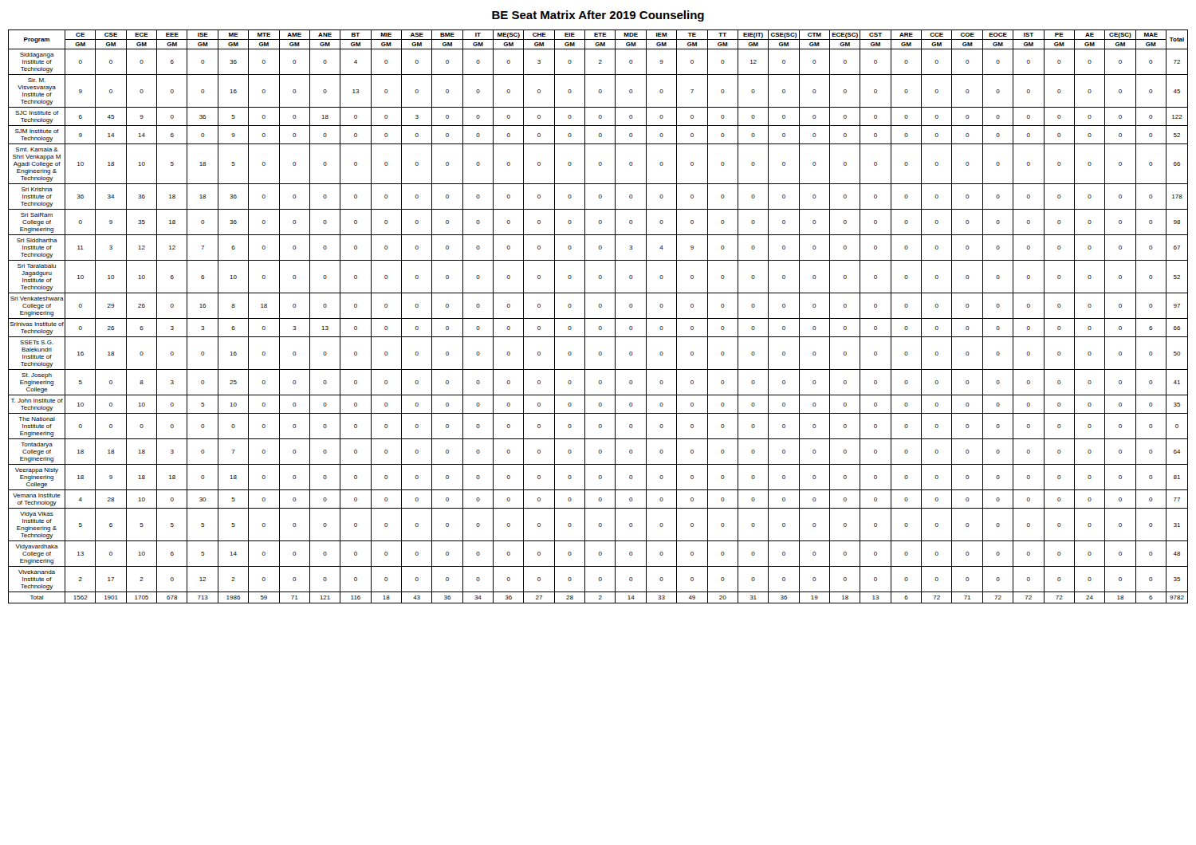BE Seat Matrix After 2019 Counseling
| Program | CE | CSE | ECE | EEE | ISE | ME | MTE | AME | ANE | BT | MIE | ASE | BME | IT | ME(SC) | CHE | EIE | ETE | MDE | IEM | TE | TT | EIE(IT) | CSE(SC) | CTM | ECE(SC) | CST | ARE | CCE | COE | EOCE | IST | PE | AE | CE(SC) | MAE | Total |
| --- | --- | --- | --- | --- | --- | --- | --- | --- | --- | --- | --- | --- | --- | --- | --- | --- | --- | --- | --- | --- | --- | --- | --- | --- | --- | --- | --- | --- | --- | --- | --- | --- | --- | --- | --- | --- | --- |
| GM | GM | GM | GM | GM | GM | GM | GM | GM | GM | GM | GM | GM | GM | GM | GM | GM | GM | GM | GM | GM | GM | GM | GM | GM | GM | GM | GM | GM | GM | GM | GM | GM | GM | GM | GM |
| Siddaganga Institute of Technology | 0 | 0 | 0 | 6 | 0 | 36 | 0 | 0 | 0 | 4 | 0 | 0 | 0 | 0 | 0 | 3 | 0 | 2 | 0 | 9 | 0 | 0 | 12 | 0 | 0 | 0 | 0 | 0 | 0 | 0 | 0 | 0 | 0 | 0 | 0 | 0 | 72 |
| Sir. M. Visvesvaraya Institute of Technology | 9 | 0 | 0 | 0 | 0 | 16 | 0 | 0 | 0 | 13 | 0 | 0 | 0 | 0 | 0 | 0 | 0 | 0 | 0 | 0 | 7 | 0 | 0 | 0 | 0 | 0 | 0 | 0 | 0 | 0 | 0 | 0 | 0 | 0 | 0 | 0 | 45 |
| SJC Institute of Technology | 6 | 45 | 9 | 0 | 36 | 5 | 0 | 0 | 18 | 0 | 0 | 3 | 0 | 0 | 0 | 0 | 0 | 0 | 0 | 0 | 0 | 0 | 0 | 0 | 0 | 0 | 0 | 0 | 0 | 0 | 0 | 0 | 0 | 0 | 0 | 0 | 122 |
| SJM Institute of Technology | 9 | 14 | 14 | 6 | 0 | 9 | 0 | 0 | 0 | 0 | 0 | 0 | 0 | 0 | 0 | 0 | 0 | 0 | 0 | 0 | 0 | 0 | 0 | 0 | 0 | 0 | 0 | 0 | 0 | 0 | 0 | 0 | 0 | 0 | 0 | 0 | 52 |
| Smt. Kamala & Shri Venkappa M Agadi College of Engineering & Technology | 10 | 18 | 10 | 5 | 18 | 5 | 0 | 0 | 0 | 0 | 0 | 0 | 0 | 0 | 0 | 0 | 0 | 0 | 0 | 0 | 0 | 0 | 0 | 0 | 0 | 0 | 0 | 0 | 0 | 0 | 0 | 0 | 0 | 0 | 0 | 0 | 66 |
| Sri Krishna Institute of Technology | 36 | 34 | 36 | 18 | 18 | 36 | 0 | 0 | 0 | 0 | 0 | 0 | 0 | 0 | 0 | 0 | 0 | 0 | 0 | 0 | 0 | 0 | 0 | 0 | 0 | 0 | 0 | 0 | 0 | 0 | 0 | 0 | 0 | 0 | 0 | 0 | 178 |
| Sri SaiRam College of Engineering | 0 | 9 | 35 | 18 | 0 | 36 | 0 | 0 | 0 | 0 | 0 | 0 | 0 | 0 | 0 | 0 | 0 | 0 | 0 | 0 | 0 | 0 | 0 | 0 | 0 | 0 | 0 | 0 | 0 | 0 | 0 | 0 | 0 | 0 | 0 | 0 | 98 |
| Sri Siddhartha Institute of Technology | 11 | 3 | 12 | 12 | 7 | 6 | 0 | 0 | 0 | 0 | 0 | 0 | 0 | 0 | 0 | 0 | 0 | 0 | 3 | 4 | 9 | 0 | 0 | 0 | 0 | 0 | 0 | 0 | 0 | 0 | 0 | 0 | 0 | 0 | 0 | 0 | 67 |
| Sri Taralabalu Jagadguru Institute of Technology | 10 | 10 | 10 | 6 | 6 | 10 | 0 | 0 | 0 | 0 | 0 | 0 | 0 | 0 | 0 | 0 | 0 | 0 | 0 | 0 | 0 | 0 | 0 | 0 | 0 | 0 | 0 | 0 | 0 | 0 | 0 | 0 | 0 | 0 | 0 | 0 | 52 |
| Sri Venkateshwara College of Engineering | 0 | 29 | 26 | 0 | 16 | 8 | 18 | 0 | 0 | 0 | 0 | 0 | 0 | 0 | 0 | 0 | 0 | 0 | 0 | 0 | 0 | 0 | 0 | 0 | 0 | 0 | 0 | 0 | 0 | 0 | 0 | 0 | 0 | 0 | 0 | 0 | 97 |
| Srinivas Institute of Technology | 0 | 26 | 6 | 3 | 3 | 6 | 0 | 3 | 13 | 0 | 0 | 0 | 0 | 0 | 0 | 0 | 0 | 0 | 0 | 0 | 0 | 0 | 0 | 0 | 0 | 0 | 0 | 0 | 0 | 0 | 0 | 0 | 0 | 0 | 0 | 6 | 66 |
| SSETs S.G. Balekundri Institute of Technology | 16 | 18 | 0 | 0 | 0 | 16 | 0 | 0 | 0 | 0 | 0 | 0 | 0 | 0 | 0 | 0 | 0 | 0 | 0 | 0 | 0 | 0 | 0 | 0 | 0 | 0 | 0 | 0 | 0 | 0 | 0 | 0 | 0 | 0 | 0 | 0 | 50 |
| St. Joseph Engineering College | 5 | 0 | 8 | 3 | 0 | 25 | 0 | 0 | 0 | 0 | 0 | 0 | 0 | 0 | 0 | 0 | 0 | 0 | 0 | 0 | 0 | 0 | 0 | 0 | 0 | 0 | 0 | 0 | 0 | 0 | 0 | 0 | 0 | 0 | 0 | 0 | 41 |
| T. John Institute of Technology | 10 | 0 | 10 | 0 | 5 | 10 | 0 | 0 | 0 | 0 | 0 | 0 | 0 | 0 | 0 | 0 | 0 | 0 | 0 | 0 | 0 | 0 | 0 | 0 | 0 | 0 | 0 | 0 | 0 | 0 | 0 | 0 | 0 | 0 | 0 | 0 | 35 |
| The National Institute of Engineering | 0 | 0 | 0 | 0 | 0 | 0 | 0 | 0 | 0 | 0 | 0 | 0 | 0 | 0 | 0 | 0 | 0 | 0 | 0 | 0 | 0 | 0 | 0 | 0 | 0 | 0 | 0 | 0 | 0 | 0 | 0 | 0 | 0 | 0 | 0 | 0 | 0 |
| Tontadarya College of Engineering | 18 | 18 | 18 | 3 | 0 | 7 | 0 | 0 | 0 | 0 | 0 | 0 | 0 | 0 | 0 | 0 | 0 | 0 | 0 | 0 | 0 | 0 | 0 | 0 | 0 | 0 | 0 | 0 | 0 | 0 | 0 | 0 | 0 | 0 | 0 | 0 | 64 |
| Veerappa Nisty Engineering College | 18 | 9 | 18 | 18 | 0 | 18 | 0 | 0 | 0 | 0 | 0 | 0 | 0 | 0 | 0 | 0 | 0 | 0 | 0 | 0 | 0 | 0 | 0 | 0 | 0 | 0 | 0 | 0 | 0 | 0 | 0 | 0 | 0 | 0 | 0 | 0 | 81 |
| Vemana Institute of Technology | 4 | 28 | 10 | 0 | 30 | 5 | 0 | 0 | 0 | 0 | 0 | 0 | 0 | 0 | 0 | 0 | 0 | 0 | 0 | 0 | 0 | 0 | 0 | 0 | 0 | 0 | 0 | 0 | 0 | 0 | 0 | 0 | 0 | 0 | 0 | 0 | 77 |
| Vidya Vikas Institute of Engineering & Technology | 5 | 6 | 5 | 5 | 5 | 5 | 0 | 0 | 0 | 0 | 0 | 0 | 0 | 0 | 0 | 0 | 0 | 0 | 0 | 0 | 0 | 0 | 0 | 0 | 0 | 0 | 0 | 0 | 0 | 0 | 0 | 0 | 0 | 0 | 0 | 0 | 31 |
| Vidyavardhaka College of Engineering | 13 | 0 | 10 | 6 | 5 | 14 | 0 | 0 | 0 | 0 | 0 | 0 | 0 | 0 | 0 | 0 | 0 | 0 | 0 | 0 | 0 | 0 | 0 | 0 | 0 | 0 | 0 | 0 | 0 | 0 | 0 | 0 | 0 | 0 | 0 | 0 | 48 |
| Vivekananda Institute of Technology | 2 | 17 | 2 | 0 | 12 | 2 | 0 | 0 | 0 | 0 | 0 | 0 | 0 | 0 | 0 | 0 | 0 | 0 | 0 | 0 | 0 | 0 | 0 | 0 | 0 | 0 | 0 | 0 | 0 | 0 | 0 | 0 | 0 | 0 | 0 | 0 | 35 |
| Total | 1562 | 1901 | 1705 | 678 | 713 | 1986 | 59 | 71 | 121 | 116 | 18 | 43 | 36 | 34 | 36 | 27 | 28 | 2 | 14 | 33 | 49 | 20 | 31 | 36 | 19 | 18 | 13 | 6 | 72 | 71 | 72 | 72 | 72 | 24 | 18 | 6 | 9782 |